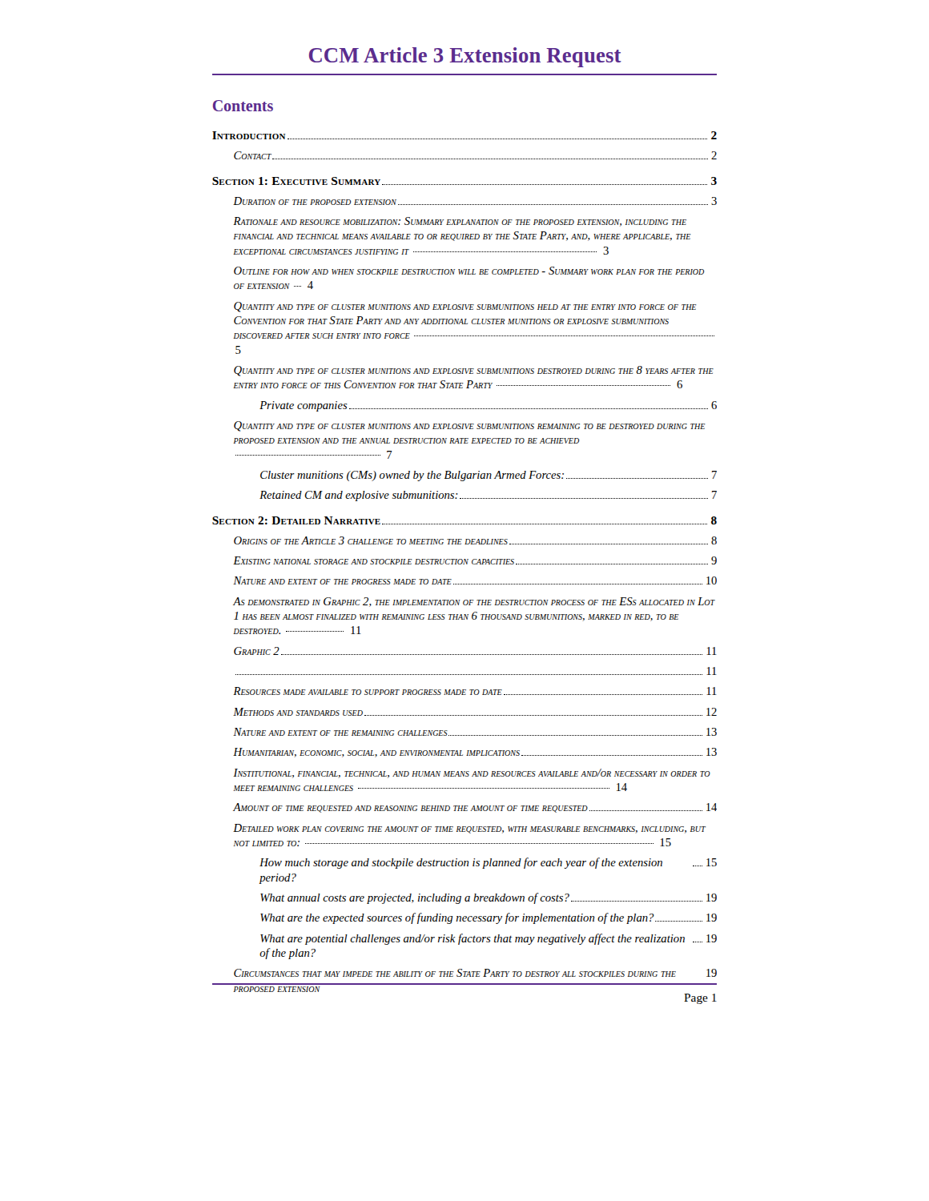CCM Article 3 Extension Request
Contents
Introduction 2
Contact 2
Section 1: Executive Summary 3
Duration of the proposed extension 3
Rationale and resource mobilization: Summary explanation of the proposed extension, including the financial and technical means available to or required by the State Party, and, where applicable, the exceptional circumstances justifying it 3
Outline for how and when stockpile destruction will be completed - Summary work plan for the period of extension 4
Quantity and type of cluster munitions and explosive submunitions held at the entry into force of the Convention for that State Party and any additional cluster munitions or explosive submunitions discovered after such entry into force 5
Quantity and type of cluster munitions and explosive submunitions destroyed during the 8 years after the entry into force of this Convention for that State Party 6
Private companies 6
Quantity and type of cluster munitions and explosive submunitions remaining to be destroyed during the proposed extension and the annual destruction rate expected to be achieved 7
Cluster munitions (CMs) owned by the Bulgarian Armed Forces: 7
Retained CM and explosive submunitions: 7
Section 2: Detailed Narrative 8
Origins of the Article 3 challenge to meeting the deadlines 8
Existing national storage and stockpile destruction capacities 9
Nature and extent of the progress made to date 10
As demonstrated in Graphic 2, the implementation of the destruction process of the ESs allocated in Lot 1 has been almost finalized with remaining less than 6 thousand submunitions, marked in red, to be destroyed. 11
Graphic 2 11
11
Resources made available to support progress made to date 11
Methods and standards used 12
Nature and extent of the remaining challenges 13
Humanitarian, economic, social, and environmental implications 13
Institutional, financial, technical, and human means and resources available and/or necessary in order to meet remaining challenges 14
Amount of time requested and reasoning behind the amount of time requested 14
Detailed work plan covering the amount of time requested, with measurable benchmarks, including, but not limited to: 15
How much storage and stockpile destruction is planned for each year of the extension period? 15
What annual costs are projected, including a breakdown of costs? 19
What are the expected sources of funding necessary for implementation of the plan? 19
What are potential challenges and/or risk factors that may negatively affect the realization of the plan? 19
Circumstances that may impede the ability of the State Party to destroy all stockpiles during the proposed extension 19
Page 1